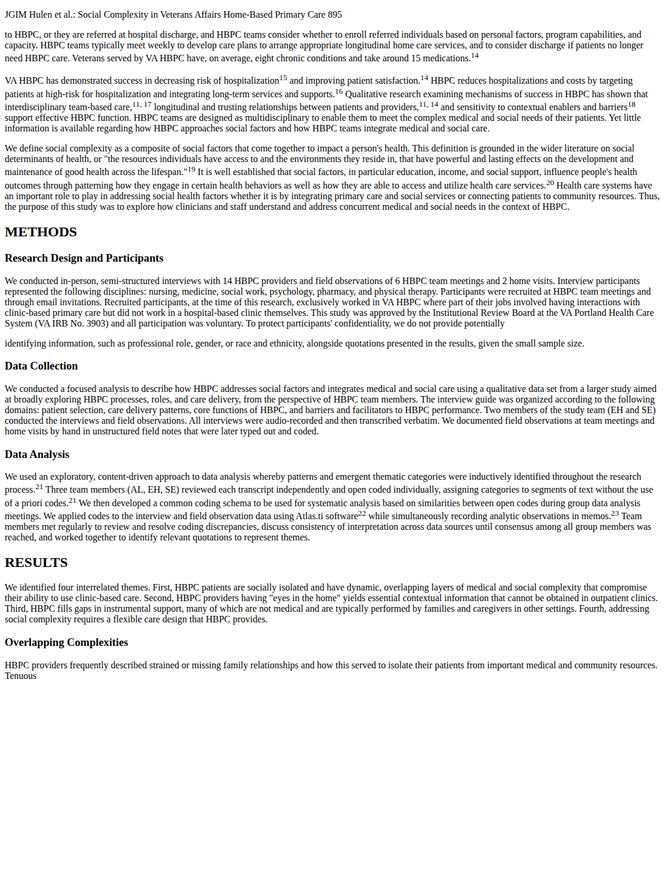JGIM Hulen et al.: Social Complexity in Veterans Affairs Home-Based Primary Care 895
to HBPC, or they are referred at hospital discharge, and HBPC teams consider whether to enroll referred individuals based on personal factors, program capabilities, and capacity. HBPC teams typically meet weekly to develop care plans to arrange appropriate longitudinal home care services, and to consider discharge if patients no longer need HBPC care. Veterans served by VA HBPC have, on average, eight chronic conditions and take around 15 medications.14
VA HBPC has demonstrated success in decreasing risk of hospitalization15 and improving patient satisfaction.14 HBPC reduces hospitalizations and costs by targeting patients at high-risk for hospitalization and integrating long-term services and supports.16 Qualitative research examining mechanisms of success in HBPC has shown that interdisciplinary team-based care,11, 17 longitudinal and trusting relationships between patients and providers,11, 14 and sensitivity to contextual enablers and barriers18 support effective HBPC function. HBPC teams are designed as multidisciplinary to enable them to meet the complex medical and social needs of their patients. Yet little information is available regarding how HBPC approaches social factors and how HBPC teams integrate medical and social care.
We define social complexity as a composite of social factors that come together to impact a person's health. This definition is grounded in the wider literature on social determinants of health, or "the resources individuals have access to and the environments they reside in, that have powerful and lasting effects on the development and maintenance of good health across the lifespan."19 It is well established that social factors, in particular education, income, and social support, influence people's health outcomes through patterning how they engage in certain health behaviors as well as how they are able to access and utilize health care services.20 Health care systems have an important role to play in addressing social health factors whether it is by integrating primary care and social services or connecting patients to community resources. Thus, the purpose of this study was to explore how clinicians and staff understand and address concurrent medical and social needs in the context of HBPC.
METHODS
Research Design and Participants
We conducted in-person, semi-structured interviews with 14 HBPC providers and field observations of 6 HBPC team meetings and 2 home visits. Interview participants represented the following disciplines: nursing, medicine, social work, psychology, pharmacy, and physical therapy. Participants were recruited at HBPC team meetings and through email invitations. Recruited participants, at the time of this research, exclusively worked in VA HBPC where part of their jobs involved having interactions with clinic-based primary care but did not work in a hospital-based clinic themselves. This study was approved by the Institutional Review Board at the VA Portland Health Care System (VA IRB No. 3903) and all participation was voluntary. To protect participants' confidentiality, we do not provide potentially
identifying information, such as professional role, gender, or race and ethnicity, alongside quotations presented in the results, given the small sample size.
Data Collection
We conducted a focused analysis to describe how HBPC addresses social factors and integrates medical and social care using a qualitative data set from a larger study aimed at broadly exploring HBPC processes, roles, and care delivery, from the perspective of HBPC team members. The interview guide was organized according to the following domains: patient selection, care delivery patterns, core functions of HBPC, and barriers and facilitators to HBPC performance. Two members of the study team (EH and SE) conducted the interviews and field observations. All interviews were audio-recorded and then transcribed verbatim. We documented field observations at team meetings and home visits by hand in unstructured field notes that were later typed out and coded.
Data Analysis
We used an exploratory, content-driven approach to data analysis whereby patterns and emergent thematic categories were inductively identified throughout the research process.21 Three team members (AL, EH, SE) reviewed each transcript independently and open coded individually, assigning categories to segments of text without the use of a priori codes.21 We then developed a common coding schema to be used for systematic analysis based on similarities between open codes during group data analysis meetings. We applied codes to the interview and field observation data using Atlas.ti software22 while simultaneously recording analytic observations in memos.23 Team members met regularly to review and resolve coding discrepancies, discuss consistency of interpretation across data sources until consensus among all group members was reached, and worked together to identify relevant quotations to represent themes.
RESULTS
We identified four interrelated themes. First, HBPC patients are socially isolated and have dynamic, overlapping layers of medical and social complexity that compromise their ability to use clinic-based care. Second, HBPC providers having "eyes in the home" yields essential contextual information that cannot be obtained in outpatient clinics. Third, HBPC fills gaps in instrumental support, many of which are not medical and are typically performed by families and caregivers in other settings. Fourth, addressing social complexity requires a flexible care design that HBPC provides.
Overlapping Complexities
HBPC providers frequently described strained or missing family relationships and how this served to isolate their patients from important medical and community resources. Tenuous